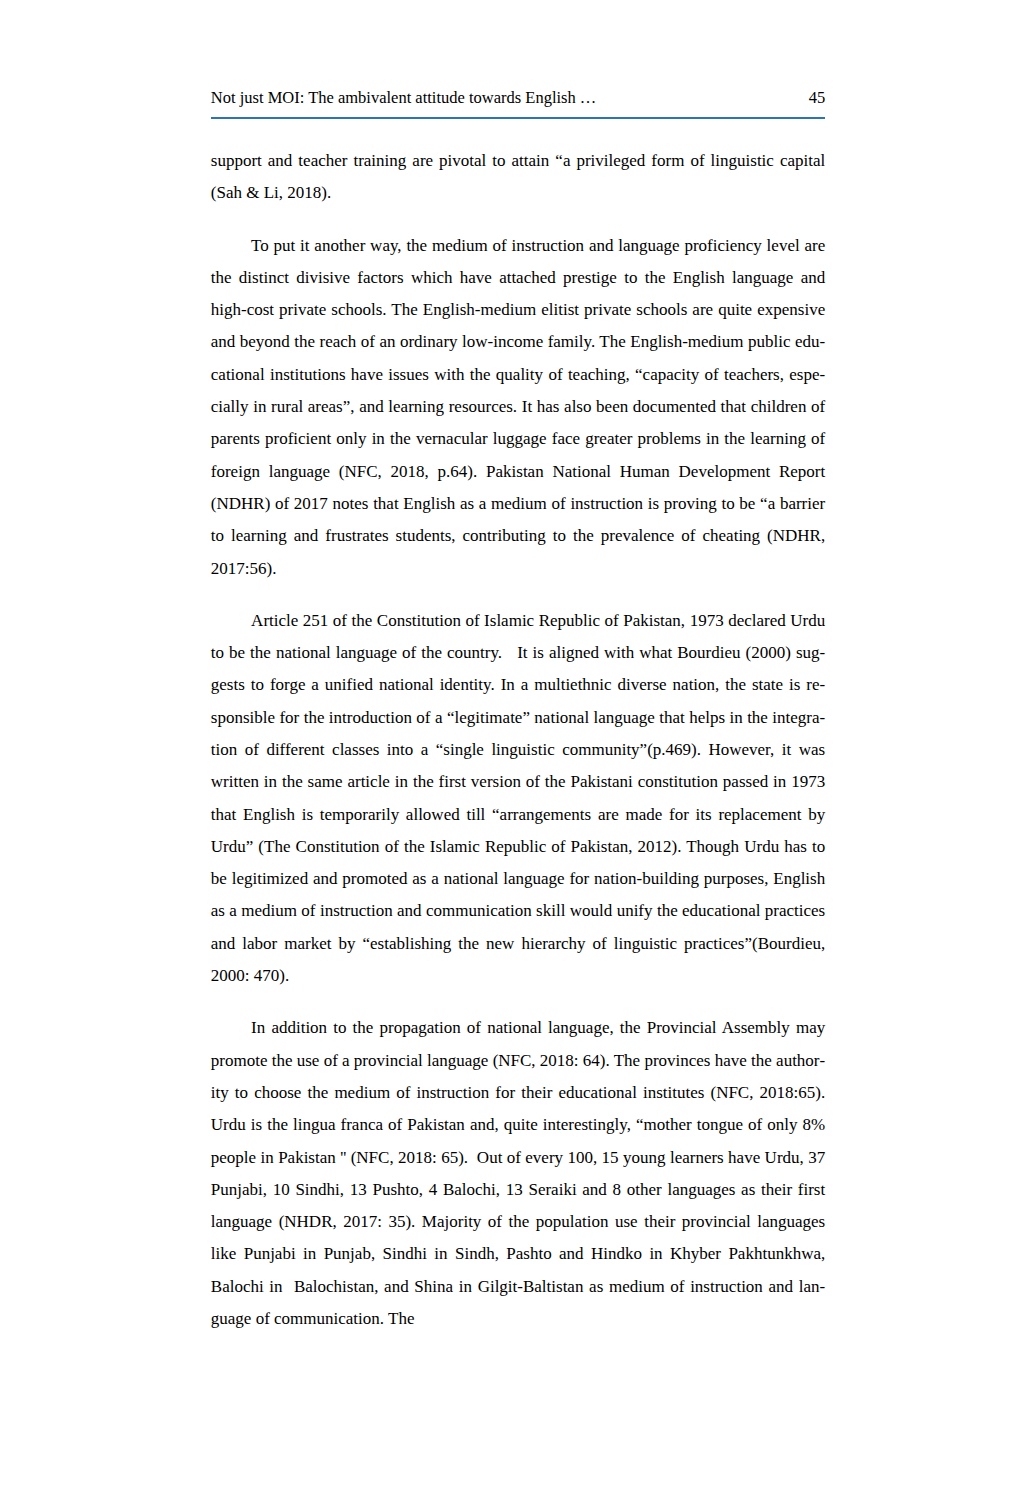Not just MOI: The ambivalent attitude towards English … 45
support and teacher training are pivotal to attain “a privileged form of linguistic capital (Sah & Li, 2018).
To put it another way, the medium of instruction and language proficiency level are the distinct divisive factors which have attached prestige to the English language and high-cost private schools. The English-medium elitist private schools are quite expensive and beyond the reach of an ordinary low-income family. The English-medium public educational institutions have issues with the quality of teaching, “capacity of teachers, especially in rural areas”, and learning resources. It has also been documented that children of parents proficient only in the vernacular luggage face greater problems in the learning of foreign language (NFC, 2018, p.64). Pakistan National Human Development Report (NDHR) of 2017 notes that English as a medium of instruction is proving to be “a barrier to learning and frustrates students, contributing to the prevalence of cheating (NDHR, 2017:56).
Article 251 of the Constitution of Islamic Republic of Pakistan, 1973 declared Urdu to be the national language of the country. It is aligned with what Bourdieu (2000) suggests to forge a unified national identity. In a multiethnic diverse nation, the state is responsible for the introduction of a “legitimate” national language that helps in the integration of different classes into a “single linguistic community”(p.469). However, it was written in the same article in the first version of the Pakistani constitution passed in 1973 that English is temporarily allowed till “arrangements are made for its replacement by Urdu” (The Constitution of the Islamic Republic of Pakistan, 2012). Though Urdu has to be legitimized and promoted as a national language for nation-building purposes, English as a medium of instruction and communication skill would unify the educational practices and labor market by “establishing the new hierarchy of linguistic practices”(Bourdieu, 2000: 470).
In addition to the propagation of national language, the Provincial Assembly may promote the use of a provincial language (NFC, 2018: 64). The provinces have the authority to choose the medium of instruction for their educational institutes (NFC, 2018:65). Urdu is the lingua franca of Pakistan and, quite interestingly, “mother tongue of only 8% people in Pakistan '' (NFC, 2018: 65). Out of every 100, 15 young learners have Urdu, 37 Punjabi, 10 Sindhi, 13 Pushto, 4 Balochi, 13 Seraiki and 8 other languages as their first language (NHDR, 2017: 35). Majority of the population use their provincial languages like Punjabi in Punjab, Sindhi in Sindh, Pashto and Hindko in Khyber Pakhtunkhwa, Balochi in Balochistan, and Shina in Gilgit-Baltistan as medium of instruction and language of communication. The